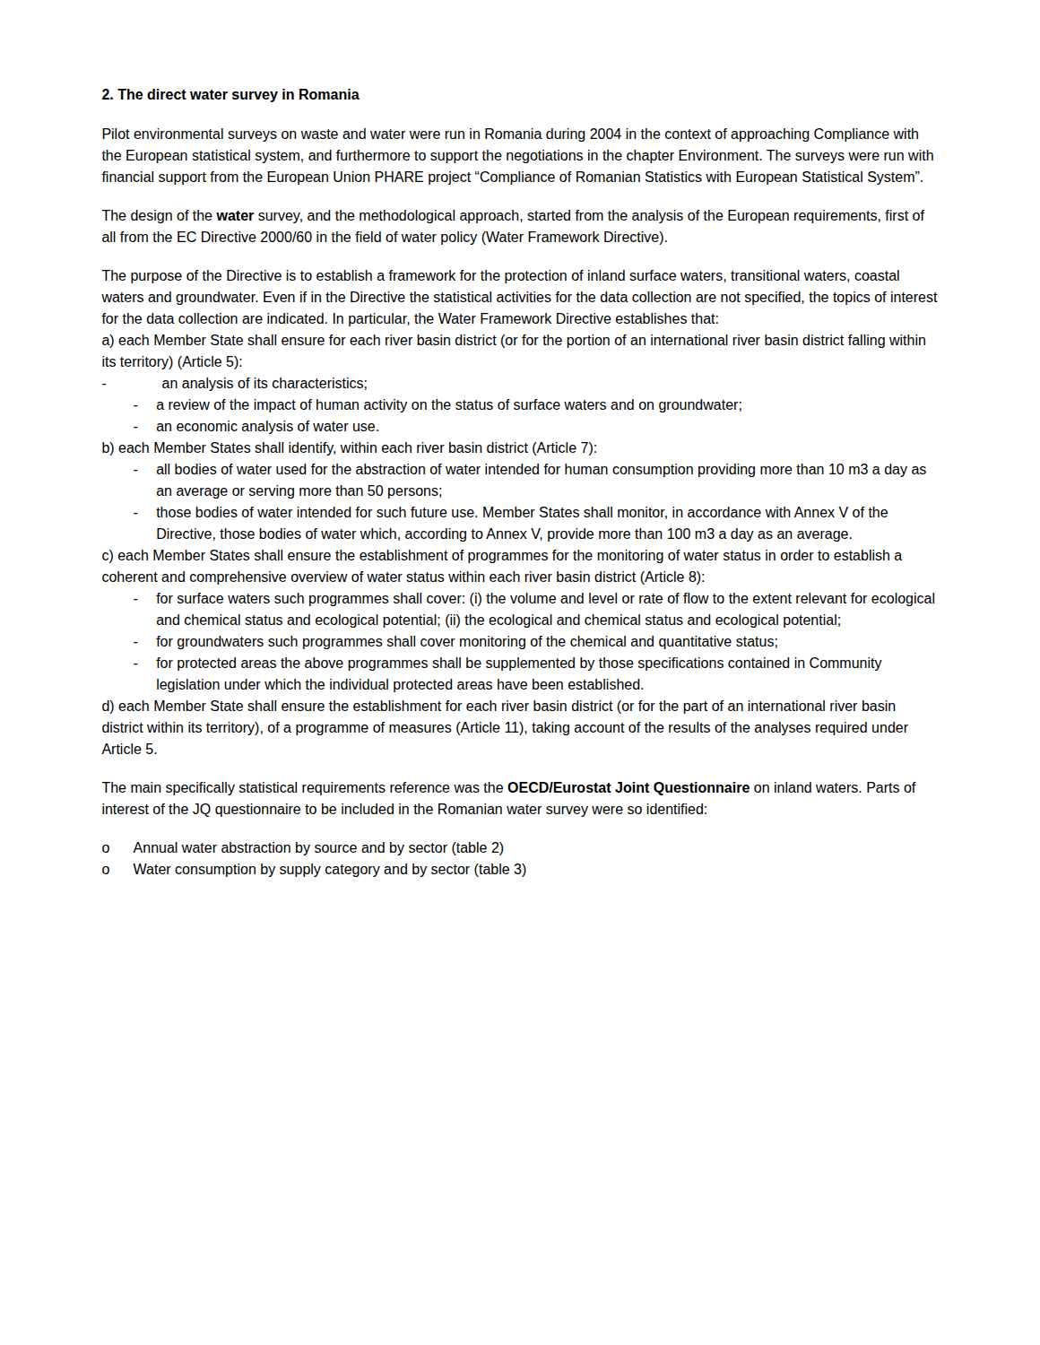2. The direct water survey in Romania
Pilot environmental surveys on waste and water were run in Romania during 2004 in the context of approaching Compliance with the European statistical system, and furthermore to support the negotiations in the chapter Environment. The surveys were run with financial support from the European Union PHARE project “Compliance of Romanian Statistics with European Statistical System”.
The design of the water survey, and the methodological approach, started from the analysis of the European requirements, first of all from the EC Directive 2000/60 in the field of water policy (Water Framework Directive).
The purpose of the Directive is to establish a framework for the protection of inland surface waters, transitional waters, coastal waters and groundwater. Even if in the Directive the statistical activities for the data collection are not specified, the topics of interest for the data collection are indicated. In particular, the Water Framework Directive establishes that:
a) each Member State shall ensure for each river basin district (or for the portion of an international river basin district falling within its territory) (Article 5):
an analysis of its characteristics;
a review of the impact of human activity on the status of surface waters and on groundwater;
an economic analysis of water use.
b) each Member States shall identify, within each river basin district (Article 7):
all bodies of water used for the abstraction of water intended for human consumption providing more than 10 m3 a day as an average or serving more than 50 persons;
those bodies of water intended for such future use. Member States shall monitor, in accordance with Annex V of the Directive, those bodies of water which, according to Annex V, provide more than 100 m3 a day as an average.
c) each Member States shall ensure the establishment of programmes for the monitoring of water status in order to establish a coherent and comprehensive overview of water status within each river basin district (Article 8):
for surface waters such programmes shall cover: (i) the volume and level or rate of flow to the extent relevant for ecological and chemical status and ecological potential; (ii) the ecological and chemical status and ecological potential;
for groundwaters such programmes shall cover monitoring of the chemical and quantitative status;
for protected areas the above programmes shall be supplemented by those specifications contained in Community legislation under which the individual protected areas have been established.
d) each Member State shall ensure the establishment for each river basin district (or for the part of an international river basin district within its territory), of a programme of measures (Article 11), taking account of the results of the analyses required under Article 5.
The main specifically statistical requirements reference was the OECD/Eurostat Joint Questionnaire on inland waters. Parts of interest of the JQ questionnaire to be included in the Romanian water survey were so identified:
Annual water abstraction by source and by sector (table 2)
Water consumption by supply category and by sector (table 3)